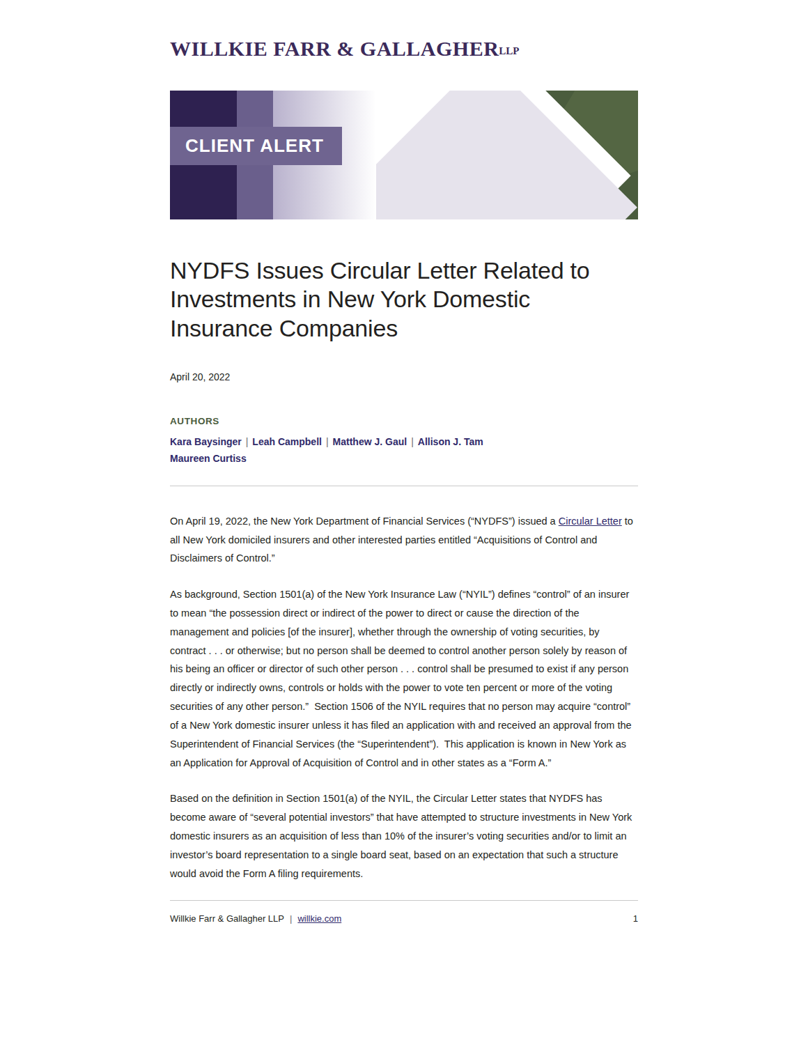WILLKIE FARR & GALLAGHERLLP
CLIENT ALERT
NYDFS Issues Circular Letter Related to Investments in New York Domestic Insurance Companies
April 20, 2022
AUTHORS
Kara Baysinger|Leah Campbell|Matthew J. Gaul|Allison J. Tam
Maureen Curtiss
On April 19, 2022, the New York Department of Financial Services (“NYDFS”) issued a Circular Letter to all New York domiciled insurers and other interested parties entitled “Acquisitions of Control and Disclaimers of Control.”
As background, Section 1501(a) of the New York Insurance Law (“NYIL”) defines “control” of an insurer to mean “the possession direct or indirect of the power to direct or cause the direction of the management and policies [of the insurer], whether through the ownership of voting securities, by contract . . . or otherwise; but no person shall be deemed to control another person solely by reason of his being an officer or director of such other person . . . control shall be presumed to exist if any person directly or indirectly owns, controls or holds with the power to vote ten percent or more of the voting securities of any other person.” Section 1506 of the NYIL requires that no person may acquire “control” of a New York domestic insurer unless it has filed an application with and received an approval from the Superintendent of Financial Services (the “Superintendent”). This application is known in New York as an Application for Approval of Acquisition of Control and in other states as a “Form A.”
Based on the definition in Section 1501(a) of the NYIL, the Circular Letter states that NYDFS has become aware of “several potential investors” that have attempted to structure investments in New York domestic insurers as an acquisition of less than 10% of the insurer’s voting securities and/or to limit an investor’s board representation to a single board seat, based on an expectation that such a structure would avoid the Form A filing requirements.
Willkie Farr & Gallagher LLP | willkie.com 1